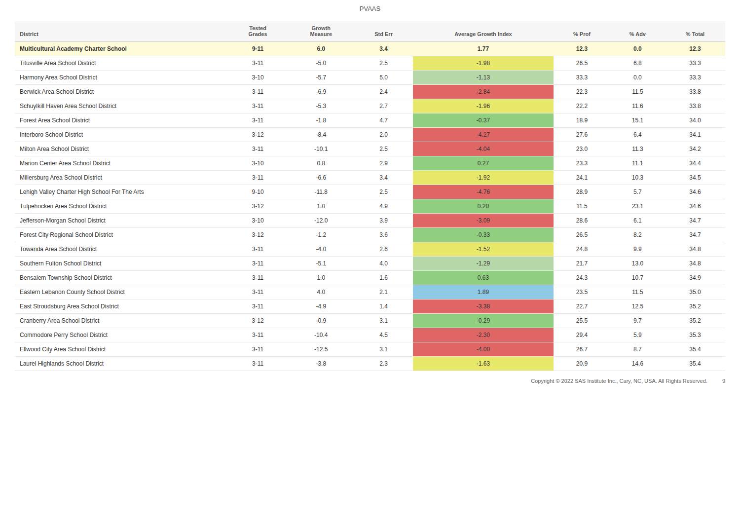PVAAS
| District | Tested Grades | Growth Measure | Std Err | Average Growth Index | % Prof | % Adv | % Total |
| --- | --- | --- | --- | --- | --- | --- | --- |
| Multicultural Academy Charter School | 9-11 | 6.0 | 3.4 | 1.77 | 12.3 | 0.0 | 12.3 |
| Titusville Area School District | 3-11 | -5.0 | 2.5 | -1.98 | 26.5 | 6.8 | 33.3 |
| Harmony Area School District | 3-10 | -5.7 | 5.0 | -1.13 | 33.3 | 0.0 | 33.3 |
| Berwick Area School District | 3-11 | -6.9 | 2.4 | -2.84 | 22.3 | 11.5 | 33.8 |
| Schuylkill Haven Area School District | 3-11 | -5.3 | 2.7 | -1.96 | 22.2 | 11.6 | 33.8 |
| Forest Area School District | 3-11 | -1.8 | 4.7 | -0.37 | 18.9 | 15.1 | 34.0 |
| Interboro School District | 3-12 | -8.4 | 2.0 | -4.27 | 27.6 | 6.4 | 34.1 |
| Milton Area School District | 3-11 | -10.1 | 2.5 | -4.04 | 23.0 | 11.3 | 34.2 |
| Marion Center Area School District | 3-10 | 0.8 | 2.9 | 0.27 | 23.3 | 11.1 | 34.4 |
| Millersburg Area School District | 3-11 | -6.6 | 3.4 | -1.92 | 24.1 | 10.3 | 34.5 |
| Lehigh Valley Charter High School For The Arts | 9-10 | -11.8 | 2.5 | -4.76 | 28.9 | 5.7 | 34.6 |
| Tulpehocken Area School District | 3-12 | 1.0 | 4.9 | 0.20 | 11.5 | 23.1 | 34.6 |
| Jefferson-Morgan School District | 3-10 | -12.0 | 3.9 | -3.09 | 28.6 | 6.1 | 34.7 |
| Forest City Regional School District | 3-12 | -1.2 | 3.6 | -0.33 | 26.5 | 8.2 | 34.7 |
| Towanda Area School District | 3-11 | -4.0 | 2.6 | -1.52 | 24.8 | 9.9 | 34.8 |
| Southern Fulton School District | 3-11 | -5.1 | 4.0 | -1.29 | 21.7 | 13.0 | 34.8 |
| Bensalem Township School District | 3-11 | 1.0 | 1.6 | 0.63 | 24.3 | 10.7 | 34.9 |
| Eastern Lebanon County School District | 3-11 | 4.0 | 2.1 | 1.89 | 23.5 | 11.5 | 35.0 |
| East Stroudsburg Area School District | 3-11 | -4.9 | 1.4 | -3.38 | 22.7 | 12.5 | 35.2 |
| Cranberry Area School District | 3-12 | -0.9 | 3.1 | -0.29 | 25.5 | 9.7 | 35.2 |
| Commodore Perry School District | 3-11 | -10.4 | 4.5 | -2.30 | 29.4 | 5.9 | 35.3 |
| Ellwood City Area School District | 3-11 | -12.5 | 3.1 | -4.00 | 26.7 | 8.7 | 35.4 |
| Laurel Highlands School District | 3-11 | -3.8 | 2.3 | -1.63 | 20.9 | 14.6 | 35.4 |
9
Copyright © 2022 SAS Institute Inc., Cary, NC, USA. All Rights Reserved.